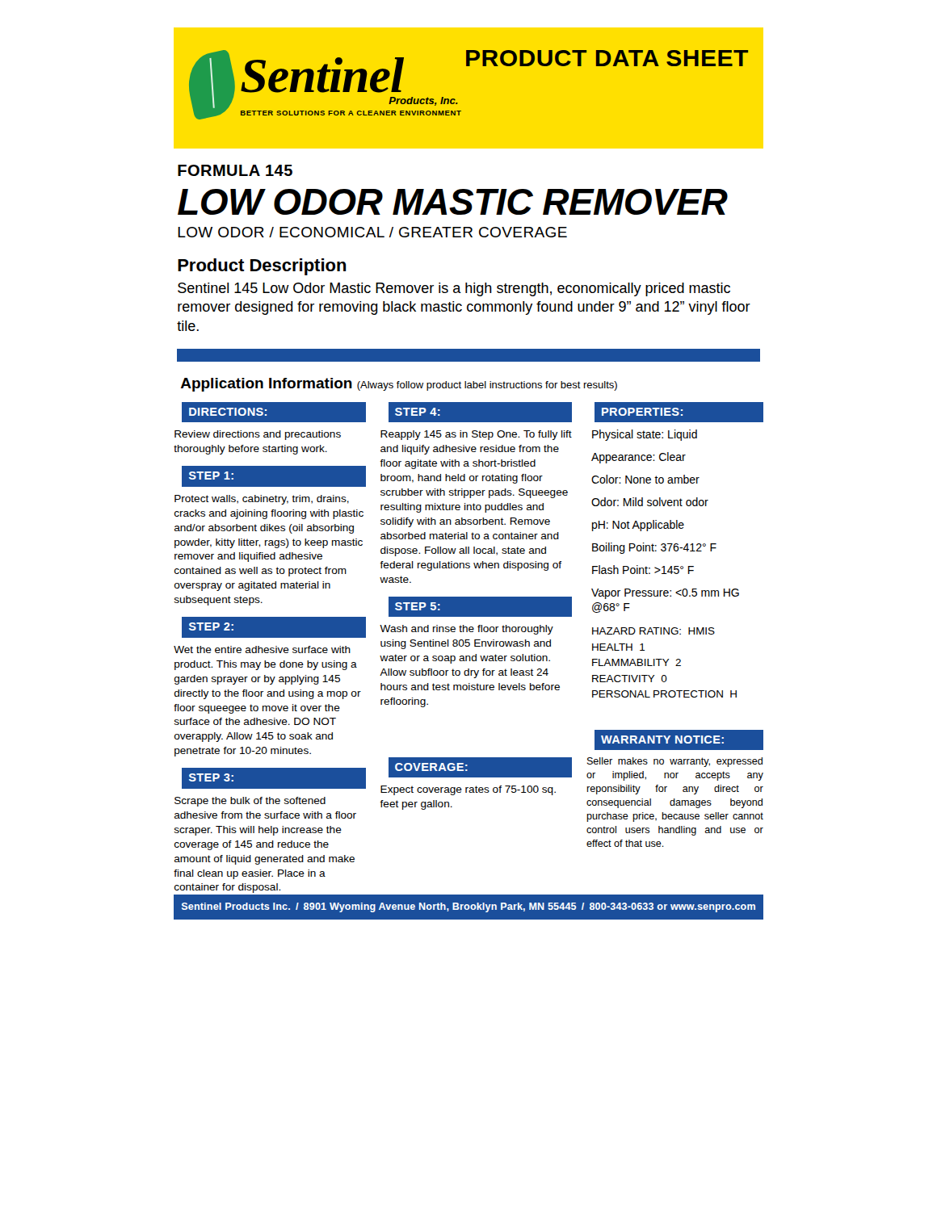Sentinel Products, Inc. BETTER SOLUTIONS FOR A CLEANER ENVIRONMENT
PRODUCT DATA SHEET
FORMULA 145
LOW ODOR MASTIC REMOVER
LOW ODOR / ECONOMICAL / GREATER COVERAGE
Product Description
Sentinel 145 Low Odor Mastic Remover is a high strength, economically priced mastic remover designed for removing black mastic commonly found under 9” and 12” vinyl floor tile.
Application Information (Always follow product label instructions for best results)
DIRECTIONS:
Review directions and precautions thoroughly before starting work.
STEP 1:
Protect walls, cabinetry, trim, drains, cracks and ajoining flooring with plastic and/or absorbent dikes (oil absorbing powder, kitty litter, rags) to keep mastic remover and liquified adhesive contained as well as to protect from overspray or agitated material in subsequent steps.
STEP 2:
Wet the entire adhesive surface with product. This may be done by using a garden sprayer or by applying 145 directly to the floor and using a mop or floor squeegee to move it over the surface of the adhesive. DO NOT overapply. Allow 145 to soak and penetrate for 10-20 minutes.
STEP 3:
Scrape the bulk of the softened adhesive from the surface with a floor scraper. This will help increase the coverage of 145 and reduce the amount of liquid generated and make final clean up easier. Place in a container for disposal.
STEP 4:
Reapply 145 as in Step One. To fully lift and liquify adhesive residue from the floor agitate with a short-bristled broom, hand held or rotating floor scrubber with stripper pads. Squeegee resulting mixture into puddles and solidify with an absorbent. Remove absorbed material to a container and dispose. Follow all local, state and federal regulations when disposing of waste.
STEP 5:
Wash and rinse the floor thoroughly using Sentinel 805 Envirowash and water or a soap and water solution. Allow subfloor to dry for at least 24 hours and test moisture levels before reflooring.
COVERAGE:
Expect coverage rates of 75-100 sq. feet per gallon.
PROPERTIES:
Physical state: Liquid
Appearance: Clear
Color: None to amber
Odor: Mild solvent odor
pH: Not Applicable
Boiling Point: 376-412° F
Flash Point: >145° F
Vapor Pressure: <0.5 mm HG @68° F
HAZARD RATING: HMIS
HEALTH 1
FLAMMABILITY 2
REACTIVITY 0
PERSONAL PROTECTION H
WARRANTY NOTICE:
Seller makes no warranty, expressed or implied, nor accepts any reponsibility for any direct or consequencial damages beyond purchase price, because seller cannot control users handling and use or effect of that use.
Sentinel Products Inc./8901 Wyoming Avenue North, Brooklyn Park, MN 55445/800-343-0633 or www.senpro.com